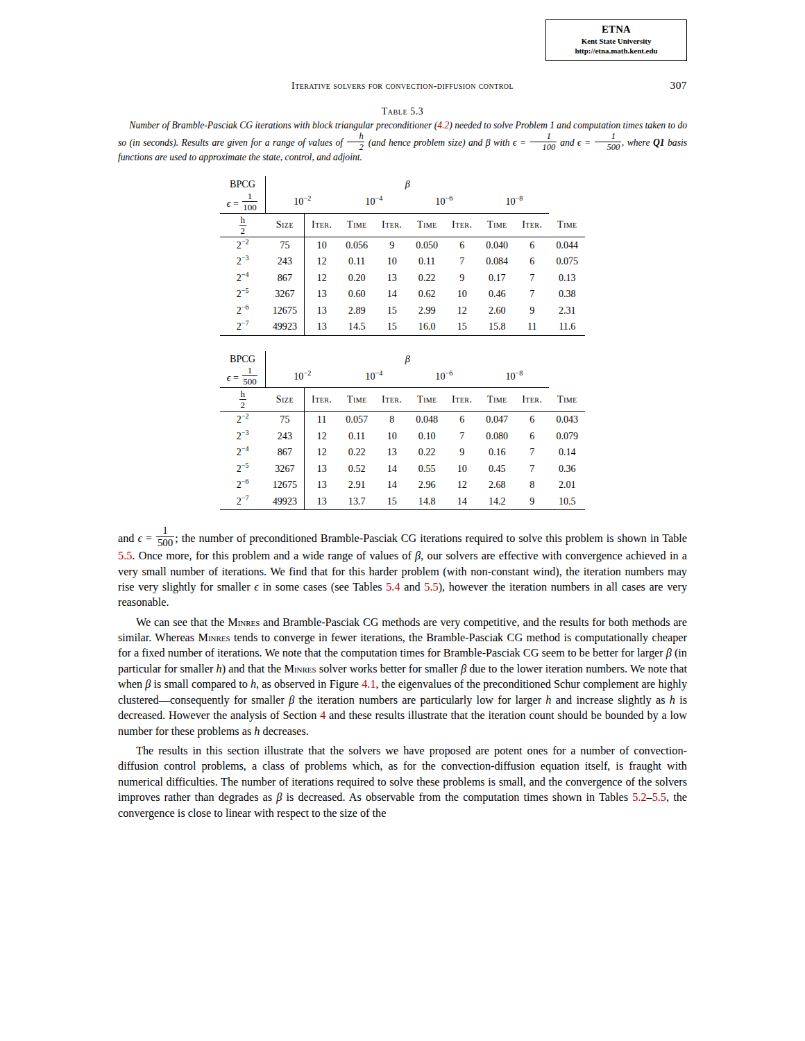ETNA
Kent State University
http://etna.math.kent.edu
Iterative solvers for convection-diffusion control
307
Table 5.3
Number of Bramble-Pasciak CG iterations with block triangular preconditioner (4.2) needed to solve Problem 1 and computation times taken to do so (in seconds). Results are given for a range of values of h 2 (and hence problem size) and β with ϵ = 1100 and ϵ = 1500, where Q1 basis functions are used to approximate the state, control, and adjoint.
| BPCG | β |
| ϵ = 1 100 | 10 −2 | 10 −4 | 10 −6 | 10 −8 |
| h 2 | Size | Iter. | Time | Iter. | Time | Iter. | Time | Iter. | Time |
| 2 −2 | 75 | 10 | 0.056 | 9 | 0.050 | 6 | 0.040 | 6 | 0.044 |
| 2 −3 | 243 | 12 | 0.11 | 10 | 0.11 | 7 | 0.084 | 6 | 0.075 |
| 2 −4 | 867 | 12 | 0.20 | 13 | 0.22 | 9 | 0.17 | 7 | 0.13 |
| 2 −5 | 3267 | 13 | 0.60 | 14 | 0.62 | 10 | 0.46 | 7 | 0.38 |
| 2 −6 | 12675 | 13 | 2.89 | 15 | 2.99 | 12 | 2.60 | 9 | 2.31 |
| 2 −7 | 49923 | 13 | 14.5 | 15 | 16.0 | 15 | 15.8 | 11 | 11.6 |
| BPCG | β |
| ϵ = 1 500 | 10 −2 | 10 −4 | 10 −6 | 10 −8 |
| h 2 | Size | Iter. | Time | Iter. | Time | Iter. | Time | Iter. | Time |
| 2 −2 | 75 | 11 | 0.057 | 8 | 0.048 | 6 | 0.047 | 6 | 0.043 |
| 2 −3 | 243 | 12 | 0.11 | 10 | 0.10 | 7 | 0.080 | 6 | 0.079 |
| 2 −4 | 867 | 12 | 0.22 | 13 | 0.22 | 9 | 0.16 | 7 | 0.14 |
| 2 −5 | 3267 | 13 | 0.52 | 14 | 0.55 | 10 | 0.45 | 7 | 0.36 |
| 2 −6 | 12675 | 13 | 2.91 | 14 | 2.96 | 12 | 2.68 | 8 | 2.01 |
| 2 −7 | 49923 | 13 | 13.7 | 15 | 14.8 | 14 | 14.2 | 9 | 10.5 |
and ϵ = 1500; the number of preconditioned Bramble-Pasciak CG iterations required to solve this problem is shown in Table 5.5. Once more, for this problem and a wide range of values of β, our solvers are effective with convergence achieved in a very small number of iterations. We find that for this harder problem (with non-constant wind), the iteration numbers may rise very slightly for smaller ϵ in some cases (see Tables 5.4 and 5.5), however the iteration numbers in all cases are very reasonable.
We can see that the Minres and Bramble-Pasciak CG methods are very competitive, and the results for both methods are similar. Whereas Minres tends to converge in fewer iterations, the Bramble-Pasciak CG method is computationally cheaper for a fixed number of iterations. We note that the computation times for Bramble-Pasciak CG seem to be better for larger β (in particular for smaller h) and that the Minres solver works better for smaller β due to the lower iteration numbers. We note that when β is small compared to h, as observed in Figure 4.1, the eigenvalues of the preconditioned Schur complement are highly clustered—consequently for smaller β the iteration numbers are particularly low for larger h and increase slightly as h is decreased. However the analysis of Section 4 and these results illustrate that the iteration count should be bounded by a low number for these problems as h decreases.
The results in this section illustrate that the solvers we have proposed are potent ones for a number of convection-diffusion control problems, a class of problems which, as for the convection-diffusion equation itself, is fraught with numerical difficulties. The number of iterations required to solve these problems is small, and the convergence of the solvers improves rather than degrades as β is decreased. As observable from the computation times shown in Tables 5.2–5.5, the convergence is close to linear with respect to the size of the